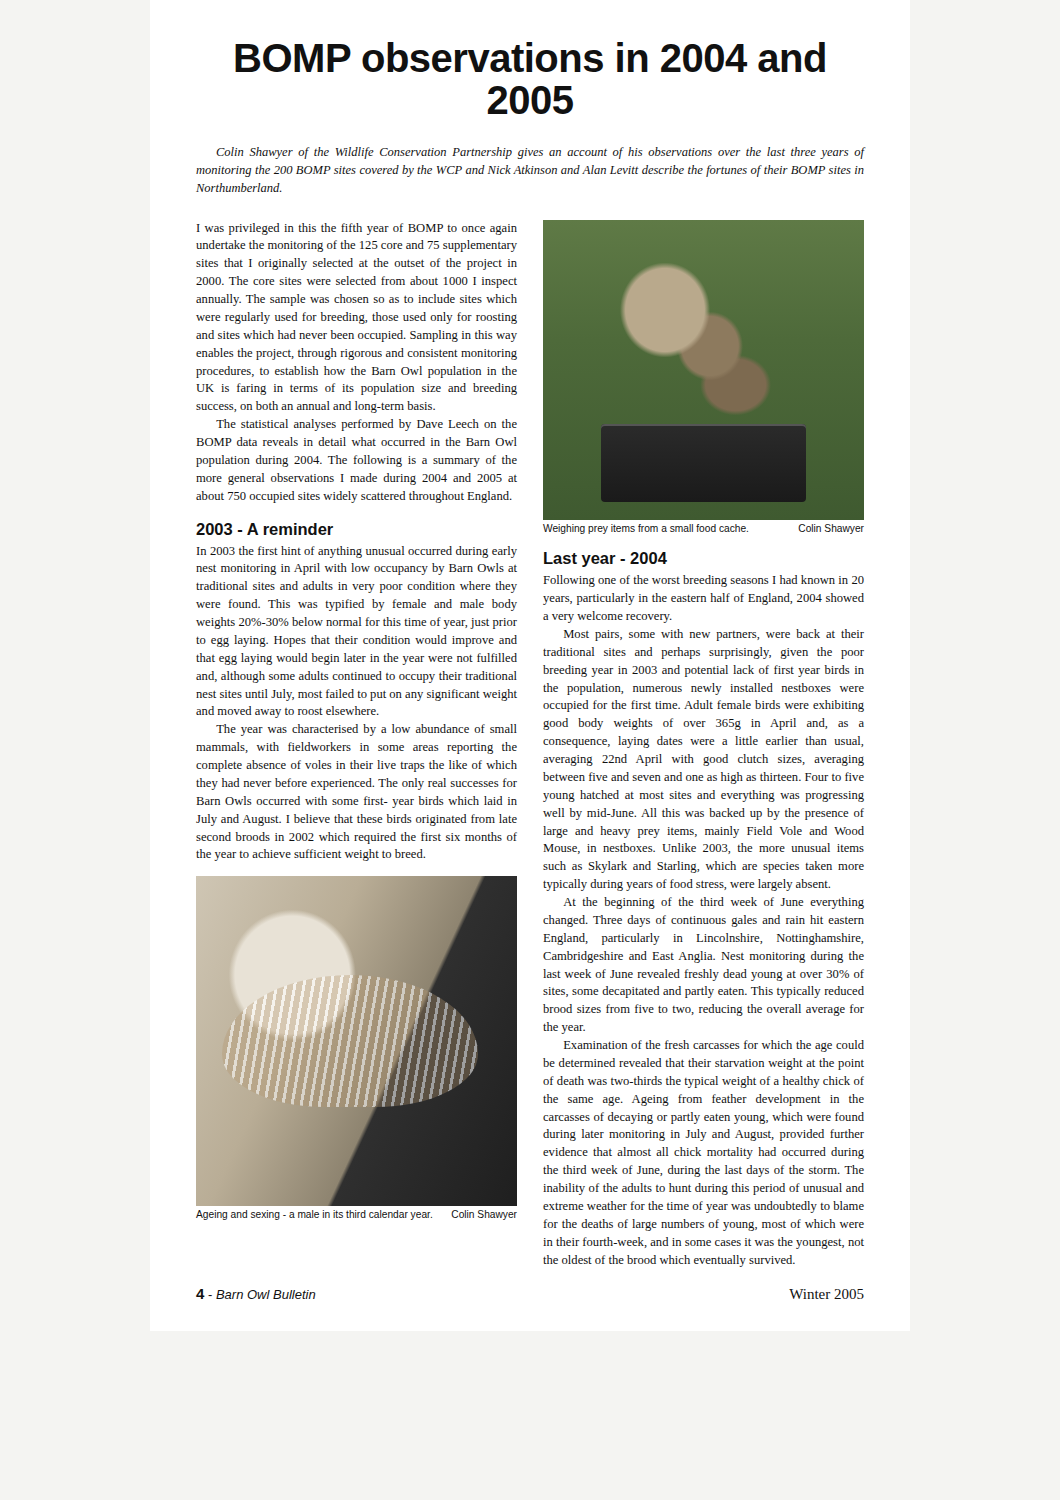BOMP observations in 2004 and 2005
Colin Shawyer of the Wildlife Conservation Partnership gives an account of his observations over the last three years of monitoring the 200 BOMP sites covered by the WCP and Nick Atkinson and Alan Levitt describe the fortunes of their BOMP sites in Northumberland.
I was privileged in this the fifth year of BOMP to once again undertake the monitoring of the 125 core and 75 supplementary sites that I originally selected at the outset of the project in 2000. The core sites were selected from about 1000 I inspect annually. The sample was chosen so as to include sites which were regularly used for breeding, those used only for roosting and sites which had never been occupied. Sampling in this way enables the project, through rigorous and consistent monitoring procedures, to establish how the Barn Owl population in the UK is faring in terms of its population size and breeding success, on both an annual and long-term basis.
The statistical analyses performed by Dave Leech on the BOMP data reveals in detail what occurred in the Barn Owl population during 2004. The following is a summary of the more general observations I made during 2004 and 2005 at about 750 occupied sites widely scattered throughout England.
2003 - A reminder
In 2003 the first hint of anything unusual occurred during early nest monitoring in April with low occupancy by Barn Owls at traditional sites and adults in very poor condition where they were found. This was typified by female and male body weights 20%-30% below normal for this time of year, just prior to egg laying. Hopes that their condition would improve and that egg laying would begin later in the year were not fulfilled and, although some adults continued to occupy their traditional nest sites until July, most failed to put on any significant weight and moved away to roost elsewhere.
The year was characterised by a low abundance of small mammals, with fieldworkers in some areas reporting the complete absence of voles in their live traps the like of which they had never before experienced. The only real successes for Barn Owls occurred with some first- year birds which laid in July and August. I believe that these birds originated from late second broods in 2002 which required the first six months of the year to achieve sufficient weight to breed.
Ageing and sexing - a male in its third calendar year. Colin Shawyer
Weighing prey items from a small food cache. Colin Shawyer
Last year - 2004
Following one of the worst breeding seasons I had known in 20 years, particularly in the eastern half of England, 2004 showed a very welcome recovery.
Most pairs, some with new partners, were back at their traditional sites and perhaps surprisingly, given the poor breeding year in 2003 and potential lack of first year birds in the population, numerous newly installed nestboxes were occupied for the first time. Adult female birds were exhibiting good body weights of over 365g in April and, as a consequence, laying dates were a little earlier than usual, averaging 22nd April with good clutch sizes, averaging between five and seven and one as high as thirteen. Four to five young hatched at most sites and everything was progressing well by mid-June. All this was backed up by the presence of large and heavy prey items, mainly Field Vole and Wood Mouse, in nestboxes. Unlike 2003, the more unusual items such as Skylark and Starling, which are species taken more typically during years of food stress, were largely absent.
At the beginning of the third week of June everything changed. Three days of continuous gales and rain hit eastern England, particularly in Lincolnshire, Nottinghamshire, Cambridgeshire and East Anglia. Nest monitoring during the last week of June revealed freshly dead young at over 30% of sites, some decapitated and partly eaten. This typically reduced brood sizes from five to two, reducing the overall average for the year.
Examination of the fresh carcasses for which the age could be determined revealed that their starvation weight at the point of death was two-thirds the typical weight of a healthy chick of the same age. Ageing from feather development in the carcasses of decaying or partly eaten young, which were found during later monitoring in July and August, provided further evidence that almost all chick mortality had occurred during the third week of June, during the last days of the storm. The inability of the adults to hunt during this period of unusual and extreme weather for the time of year was undoubtedly to blame for the deaths of large numbers of young, most of which were in their fourth-week, and in some cases it was the youngest, not the oldest of the brood which eventually survived.
4 - Barn Owl Bulletin
Winter 2005